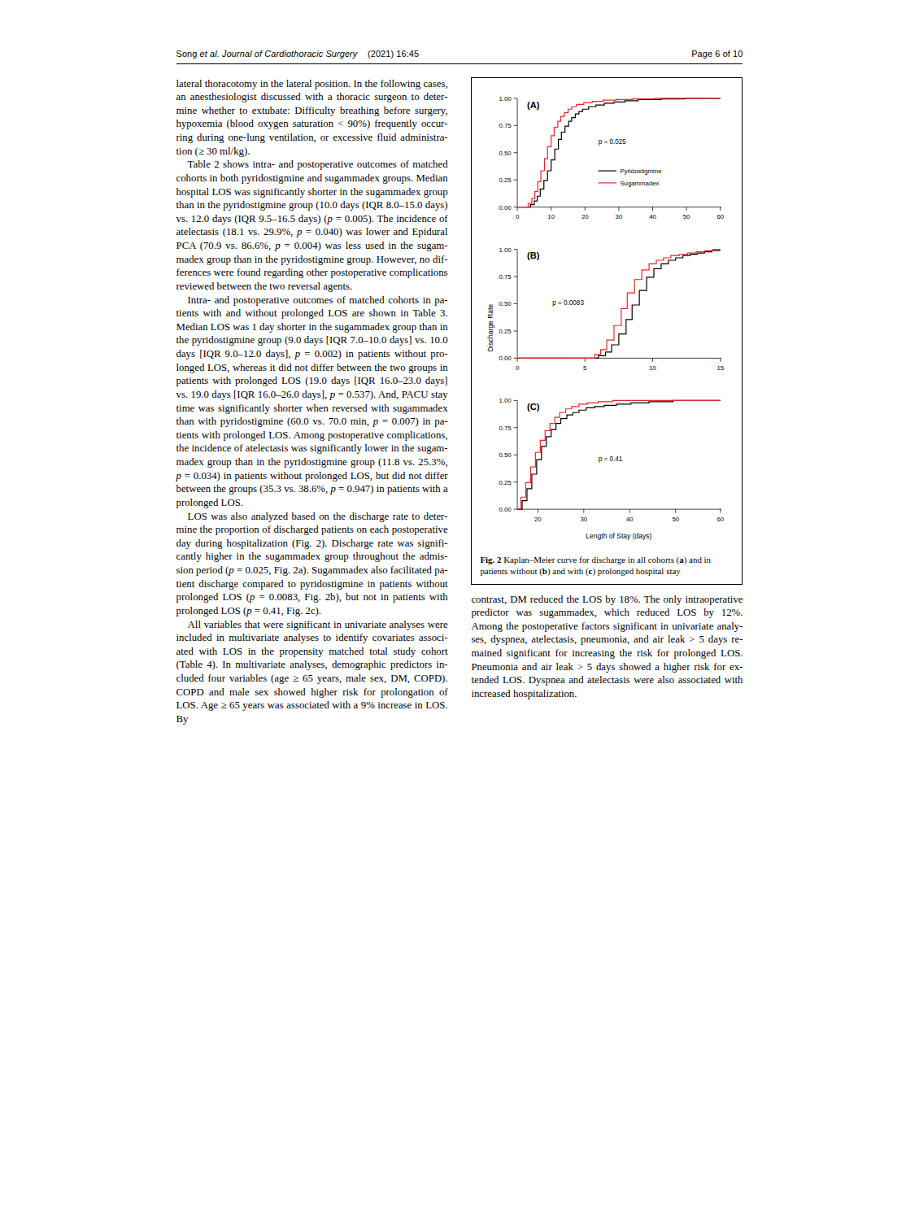Song et al. Journal of Cardiothoracic Surgery (2021) 16:45
Page 6 of 10
lateral thoracotomy in the lateral position. In the following cases, an anesthesiologist discussed with a thoracic surgeon to determine whether to extubate: Difficulty breathing before surgery, hypoxemia (blood oxygen saturation < 90%) frequently occurring during one-lung ventilation, or excessive fluid administration (≥ 30 ml/kg).
Table 2 shows intra- and postoperative outcomes of matched cohorts in both pyridostigmine and sugammadex groups. Median hospital LOS was significantly shorter in the sugammadex group than in the pyridostigmine group (10.0 days (IQR 8.0–15.0 days) vs. 12.0 days (IQR 9.5–16.5 days) (p = 0.005). The incidence of atelectasis (18.1 vs. 29.9%, p = 0.040) was lower and Epidural PCA (70.9 vs. 86.6%, p = 0.004) was less used in the sugammadex group than in the pyridostigmine group. However, no differences were found regarding other postoperative complications reviewed between the two reversal agents.
Intra- and postoperative outcomes of matched cohorts in patients with and without prolonged LOS are shown in Table 3. Median LOS was 1 day shorter in the sugammadex group than in the pyridostigmine group (9.0 days [IQR 7.0–10.0 days] vs. 10.0 days [IQR 9.0–12.0 days], p = 0.002) in patients without prolonged LOS, whereas it did not differ between the two groups in patients with prolonged LOS (19.0 days [IQR 16.0–23.0 days] vs. 19.0 days [IQR 16.0–26.0 days], p = 0.537). And, PACU stay time was significantly shorter when reversed with sugammadex than with pyridostigmine (60.0 vs. 70.0 min, p = 0.007) in patients with prolonged LOS. Among postoperative complications, the incidence of atelectasis was significantly lower in the sugammadex group than in the pyridostigmine group (11.8 vs. 25.3%, p = 0.034) in patients without prolonged LOS, but did not differ between the groups (35.3 vs. 38.6%, p = 0.947) in patients with a prolonged LOS.
LOS was also analyzed based on the discharge rate to determine the proportion of discharged patients on each postoperative day during hospitalization (Fig. 2). Discharge rate was significantly higher in the sugammadex group throughout the admission period (p = 0.025, Fig. 2a). Sugammadex also facilitated patient discharge compared to pyridostigmine in patients without prolonged LOS (p = 0.0083, Fig. 2b), but not in patients with prolonged LOS (p = 0.41, Fig. 2c).
All variables that were significant in univariate analyses were included in multivariate analyses to identify covariates associated with LOS in the propensity matched total study cohort (Table 4). In multivariate analyses, demographic predictors included four variables (age ≥ 65 years, male sex, DM, COPD). COPD and male sex showed higher risk for prolongation of LOS. Age ≥ 65 years was associated with a 9% increase in LOS. By
0.00 0.25 0.50 0.75 1.00 0 10 20 30 40 50 60 (A) p = 0.025 Pyridostigmine Sugammadex 0.00 0.25 0.50 0.75 1.00 0 5 10 15 (B) p = 0.0083 0.00 0.25 0.50 0.75 1.00 20 30 40 50 60 (C) p = 0.41 Discharge Rate Length of Stay (days)
Fig. 2 Kaplan–Meier curve for discharge in all cohorts (a) and in patients without (b) and with (c) prolonged hospital stay
contrast, DM reduced the LOS by 18%. The only intraoperative predictor was sugammadex, which reduced LOS by 12%. Among the postoperative factors significant in univariate analyses, dyspnea, atelectasis, pneumonia, and air leak > 5 days remained significant for increasing the risk for prolonged LOS. Pneumonia and air leak > 5 days showed a higher risk for extended LOS. Dyspnea and atelectasis were also associated with increased hospitalization.